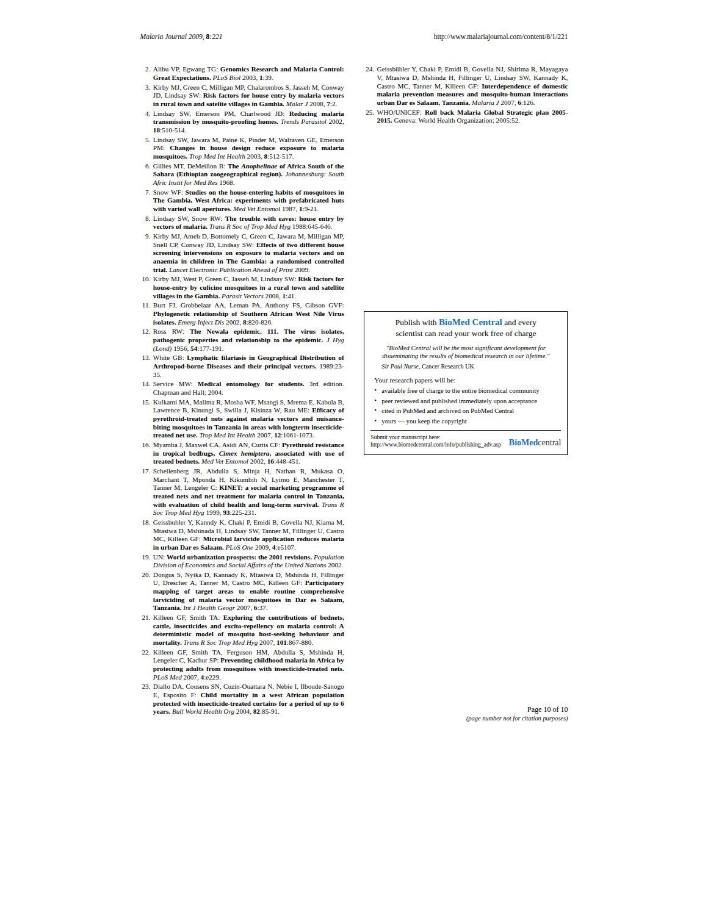Malaria Journal 2009, 8:221
http://www.malariajournal.com/content/8/1/221
2. Alibu VP, Egwang TG: Genomics Research and Malaria Control: Great Expectations. PLoS Biol 2003, 1:39.
3. Kirby MJ, Green C, Milligan MP, Chalarombos S, Jasseh M, Conway JD, Lindsay SW: Risk factors for house entry by malaria vectors in rural town and satelite villages in Gambia. Malar J 2008, 7:2.
4. Lindsay SW, Emerson PM, Charlwood JD: Reducing malaria transmission by mosquito-proofing homes. Trends Parasitol 2002, 18:510-514.
5. Lindsay SW, Jawara M, Paine K, Pinder M, Walraven GE, Emerson PM: Changes in house design reduce exposure to malaria mosquitoes. Trop Med Int Health 2003, 8:512-517.
6. Gillies MT, DeMeillon B: The Anophelinae of Africa South of the Sahara (Ethiopian zoogeographical region). Johannesburg: South Afric Instit for Med Res 1968.
7. Snow WF: Studies on the house-entering habits of mosquitoes in The Gambia, West Africa: experiments with prefabricated huts with varied wall apertures. Med Vet Entomol 1987, 1:9-21.
8. Lindsay SW, Snow RW: The trouble with eaves: house entry by vectors of malaria. Trans R Soc of Trop Med Hyg 1988:645-646.
9. Kirby MJ, Ameh D, Bottomely C, Green C, Jawara M, Milligan MP, Snell CP, Conway JD, Lindsay SW: Effects of two different house screening intervensions on exposure to malaria vectors and on anaemia in children in The Gambia: a randomised controlled trial. Lancet Electronic Publication Ahead of Print 2009.
10. Kirby MJ, West P, Green C, Jasseh M, Lindsay SW: Risk factors for house-entry by culicine mosquitoes in a rural town and satellite villages in the Gambia. Parasit Vectors 2008, 1:41.
11. Burt FJ, Grobbelaar AA, Leman PA, Anthony FS, Gibson GVF: Phylogenetic relationship of Southern African West Nile Virus isolates. Emerg Infect Dis 2002, 8:820-826.
12. Ross RW: The Newala epidemic. 111. The virus isolates, pathogenic properties and relationship to the epidemic. J Hyg (Lond) 1956, 54:177-191.
13. White GB: Lymphatic filariasis in Geographical Distribution of Arthropod-borne Diseases and their principal vectors. 1989:23-35.
14. Service MW: Medical entomology for students. 3rd edition. Chapman and Hall; 2004.
15. Kulkami MA, Malima R, Mosha WF, Msangi S, Mrema E, Kabula B, Lawrence B, Kinungi S, Swilla J, Kisinza W, Rau ME: Efficacy of pyrethroid-treated nets against malaria vectors and nuisance-biting mosquitoes in Tanzania in areas with longterm insecticide-treated net use. Trop Med Int Health 2007, 12:1061-1073.
16. Myamba J, Maxwel CA, Asidi AN, Curtis CF: Pyrethroid resistance in tropical bedbugs, Cimex hemiptera, associated with use of treated bednets. Med Vet Entomol 2002, 16:448-451.
17. Schellenberg JR, Abdulla S, Minja H, Nathan R, Mukasa O, Marchant T, Mponda H, Kikumbih N, Lyimo E, Manchester T, Tanner M, Lengeler C: KINET: a social marketing programme of treated nets and net treatment for malaria control in Tanzania, with evaluation of child health and long-term survival. Trans R Soc Trop Med Hyg 1999, 93:225-231.
18. Geissbuhler Y, Kanndy K, Chaki P, Emidi B, Govella NJ, Kiama M, Mtasiwa D, Mshinada H, Lindsay SW, Tanner M, Fillinger U, Castro MC, Killeen GF: Microbial larvicide application reduces malaria in urban Dar es Salaam. PLoS One 2009, 4:e5107.
19. UN: World urbanization prospects: the 2001 revisions. Population Division of Economics and Social Affairs of the United Nations 2002.
20. Dongus S, Nyika D, Kannady K, Mtasiwa D, Mshinda H, Fillinger U, Drescher A, Tanner M, Castro MC, Killeen GF: Participatory mapping of target areas to enable routine comprehensive larviciding of malaria vector mosquitoes in Dar es Salaam, Tanzania. Int J Health Geogr 2007, 6:37.
21. Killeen GF, Smith TA: Exploring the contributions of bednets, cattle, insecticides and excito-repellency on malaria control: A deterministic model of mosquito host-seeking behaviour and mortality. Trans R Soc Trop Med Hyg 2007, 101:867-880.
22. Killeen GF, Smith TA, Ferguson HM, Abdulla S, Mshinda H, Lengeler C, Kachur SP: Preventing childhood malaria in Africa by protecting adults from mosquitoes with insecticide-treated nets. PLoS Med 2007, 4:e229.
23. Diallo DA, Cousens SN, Cuzin-Ouattara N, Nebie I, Ilboude-Sanogo E, Esposito F: Child mortality in a west African population protected with insecticide-treated curtains for a period of up to 6 years. Bull World Health Org 2004, 82:85-91.
24. Geissbühler Y, Chaki P, Emidi B, Govella NJ, Shirima R, Mayagaya V, Mtasiwa D, Mshinda H, Fillinger U, Lindsay SW, Kannady K, Castro MC, Tanner M, Killeen GF: Interdependence of domestic malaria prevention measures and mosquito-human interactions urban Dar es Salaam, Tanzania. Malaria J 2007, 6:126.
25. WHO/UNICEF: Roll back Malaria Global Strategic plan 2005-2015. Geneva: World Health Organization; 2005:52.
Publish with Bio Med Central and every
scientist can read your work free of charge
"BioMed Central will be the most significant development for disseminating the results of biomedical research in our lifetime."
Sir Paul Nurse, Cancer Research UK
Your research papers will be:
available free of charge to the entire biomedical community
peer reviewed and published immediately upon acceptance
cited in PubMed and archived on PubMed Central
yours — you keep the copyright
Submit your manuscript here:
http://www.biomedcentral.com/info/publishing_adv.asp
Bio Med central
Page 10 of 10
(page number not for citation purposes)